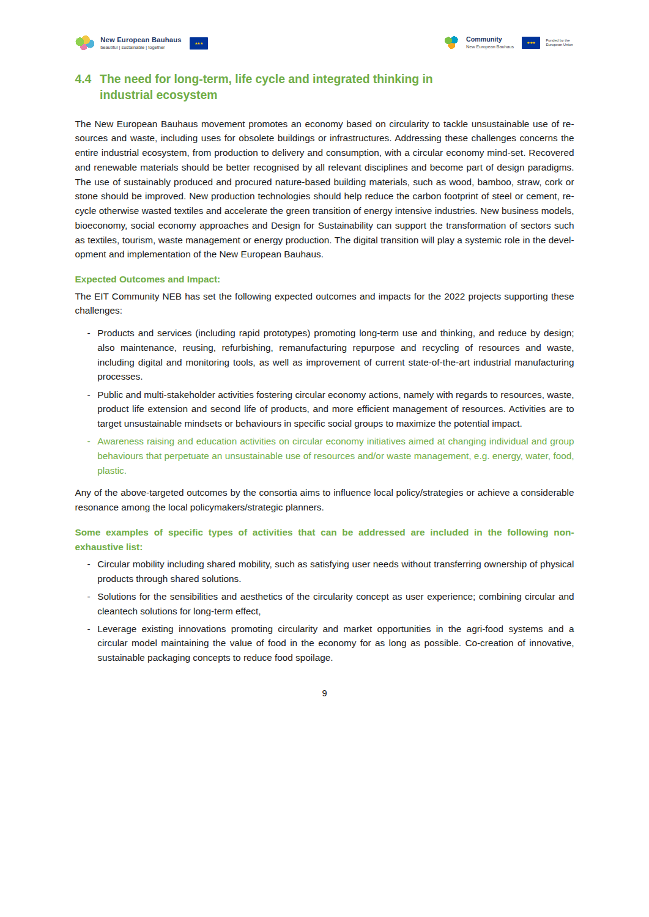New European Bauhaus beautiful | sustainable | together
Community New European Bauhaus Funded by the European Union
4.4 The need for long-term, life cycle and integrated thinking in industrial ecosystem
The New European Bauhaus movement promotes an economy based on circularity to tackle unsustainable use of resources and waste, including uses for obsolete buildings or infrastructures. Addressing these challenges concerns the entire industrial ecosystem, from production to delivery and consumption, with a circular economy mind-set. Recovered and renewable materials should be better recognised by all relevant disciplines and become part of design paradigms. The use of sustainably produced and procured nature-based building materials, such as wood, bamboo, straw, cork or stone should be improved. New production technologies should help reduce the carbon footprint of steel or cement, recycle otherwise wasted textiles and accelerate the green transition of energy intensive industries. New business models, bioeconomy, social economy approaches and Design for Sustainability can support the transformation of sectors such as textiles, tourism, waste management or energy production. The digital transition will play a systemic role in the development and implementation of the New European Bauhaus.
Expected Outcomes and Impact:
The EIT Community NEB has set the following expected outcomes and impacts for the 2022 projects supporting these challenges:
Products and services (including rapid prototypes) promoting long-term use and thinking, and reduce by design; also maintenance, reusing, refurbishing, remanufacturing repurpose and recycling of resources and waste, including digital and monitoring tools, as well as improvement of current state-of-the-art industrial manufacturing processes.
Public and multi-stakeholder activities fostering circular economy actions, namely with regards to resources, waste, product life extension and second life of products, and more efficient management of resources. Activities are to target unsustainable mindsets or behaviours in specific social groups to maximize the potential impact.
Awareness raising and education activities on circular economy initiatives aimed at changing individual and group behaviours that perpetuate an unsustainable use of resources and/or waste management, e.g. energy, water, food, plastic.
Any of the above-targeted outcomes by the consortia aims to influence local policy/strategies or achieve a considerable resonance among the local policymakers/strategic planners.
Some examples of specific types of activities that can be addressed are included in the following non-exhaustive list:
Circular mobility including shared mobility, such as satisfying user needs without transferring ownership of physical products through shared solutions.
Solutions for the sensibilities and aesthetics of the circularity concept as user experience; combining circular and cleantech solutions for long-term effect,
Leverage existing innovations promoting circularity and market opportunities in the agri-food systems and a circular model maintaining the value of food in the economy for as long as possible. Co-creation of innovative, sustainable packaging concepts to reduce food spoilage.
9